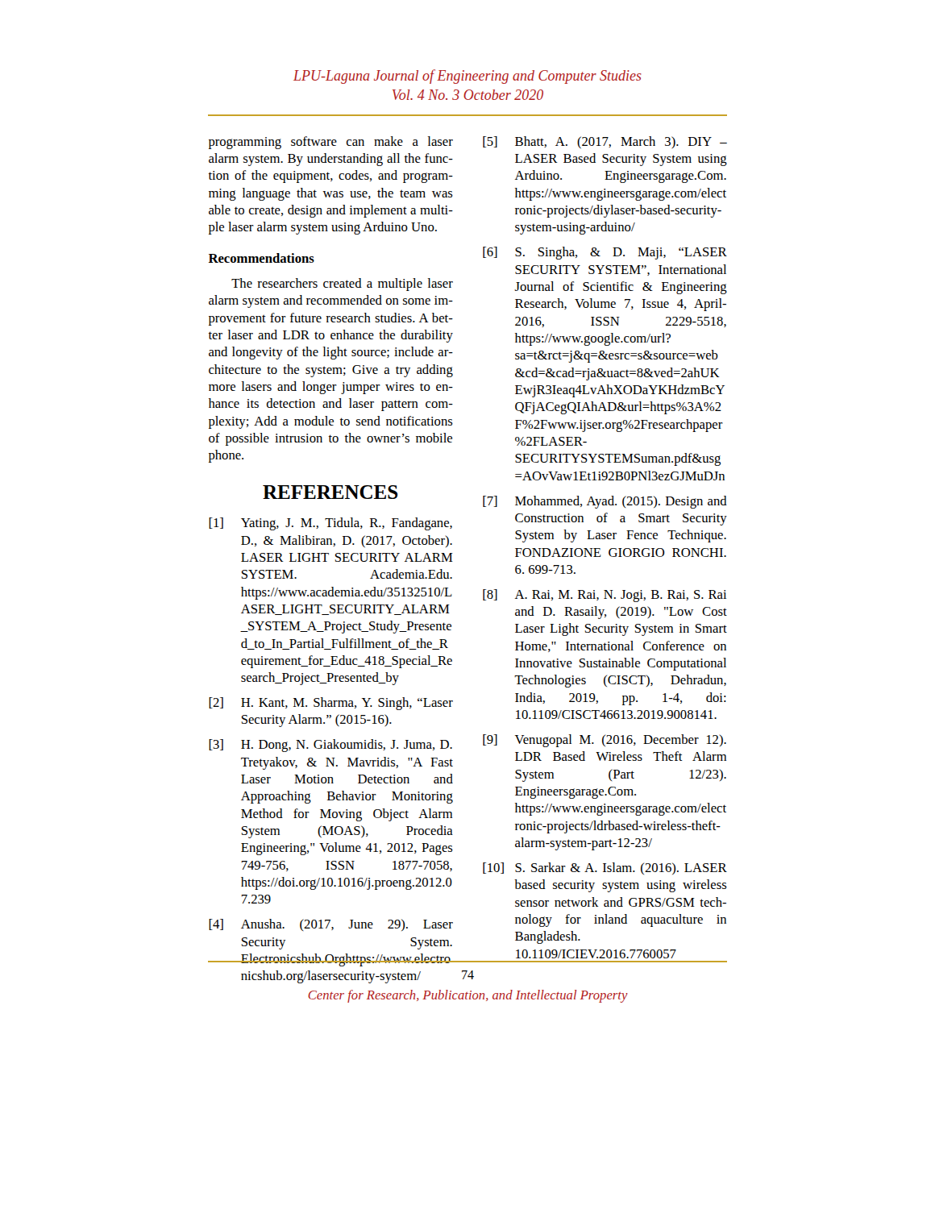LPU-Laguna Journal of Engineering and Computer Studies
Vol. 4 No. 3 October 2020
programming software can make a laser alarm system. By understanding all the function of the equipment, codes, and programming language that was use, the team was able to create, design and implement a multiple laser alarm system using Arduino Uno.
Recommendations
The researchers created a multiple laser alarm system and recommended on some improvement for future research studies. A better laser and LDR to enhance the durability and longevity of the light source; include architecture to the system; Give a try adding more lasers and longer jumper wires to enhance its detection and laser pattern complexity; Add a module to send notifications of possible intrusion to the owner’s mobile phone.
REFERENCES
Yating, J. M., Tidula, R., Fandagane, D., & Malibiran, D. (2017, October). LASER LIGHT SECURITY ALARM SYSTEM. Academia.Edu. https://www.academia.edu/35132510/LASER_LIGHT_SECURITY_ALARM_SYSTEM_A_Project_Study_Presented_to_In_Partial_Fulfillment_of_the_Requirement_for_Educ_418_Special_Research_Project_Presented_by
H. Kant, M. Sharma, Y. Singh, “Laser Security Alarm.” (2015-16).
H. Dong, N. Giakoumidis, J. Juma, D. Tretyakov, & N. Mavridis, "A Fast Laser Motion Detection and Approaching Behavior Monitoring Method for Moving Object Alarm System (MOAS), Procedia Engineering," Volume 41, 2012, Pages 749-756, ISSN 1877-7058, https://doi.org/10.1016/j.proeng.2012.07.239
Anusha. (2017, June 29). Laser Security System. Electronicshub.Orghttps://www.electronicshub.org/lasersecurity-system/
Bhatt, A. (2017, March 3). DIY – LASER Based Security System using Arduino. Engineersgarage.Com. https://www.engineersgarage.com/electronic-projects/diylaser-based-security-system-using-arduino/
S. Singha, & D. Maji, “LASER SECURITY SYSTEM”, International Journal of Scientific & Engineering Research, Volume 7, Issue 4, April-2016, ISSN 2229-5518, https://www.google.com/url?sa=t&rct=j&q=&esrc=s&source=web&cd=&cad=rja&uact=8&ved=2ahUKEwjR3Ieaq4LvAhXODaYKHdzmBcYQFjACegQIAhAD&url=https%3A%2F%2Fwww.ijser.org%2Fresearchpaper%2FLASER-SECURITYSYSTEMSuman.pdf&usg=AOvVaw1Et1i92B0PNl3ezGJMuDJn
Mohammed, Ayad. (2015). Design and Construction of a Smart Security System by Laser Fence Technique. FONDAZIONE GIORGIO RONCHI. 6. 699-713.
A. Rai, M. Rai, N. Jogi, B. Rai, S. Rai and D. Rasaily, (2019). "Low Cost Laser Light Security System in Smart Home," International Conference on Innovative Sustainable Computational Technologies (CISCT), Dehradun, India, 2019, pp. 1-4, doi: 10.1109/CISCT46613.2019.9008141.
Venugopal M. (2016, December 12). LDR Based Wireless Theft Alarm System (Part 12/23). Engineersgarage.Com. https://www.engineersgarage.com/electronic-projects/ldrbased-wireless-theft-alarm-system-part-12-23/
S. Sarkar & A. Islam. (2016). LASER based security system using wireless sensor network and GPRS/GSM technology for inland aquaculture in Bangladesh. 10.1109/ICIEV.2016.7760057
74
Center for Research, Publication, and Intellectual Property